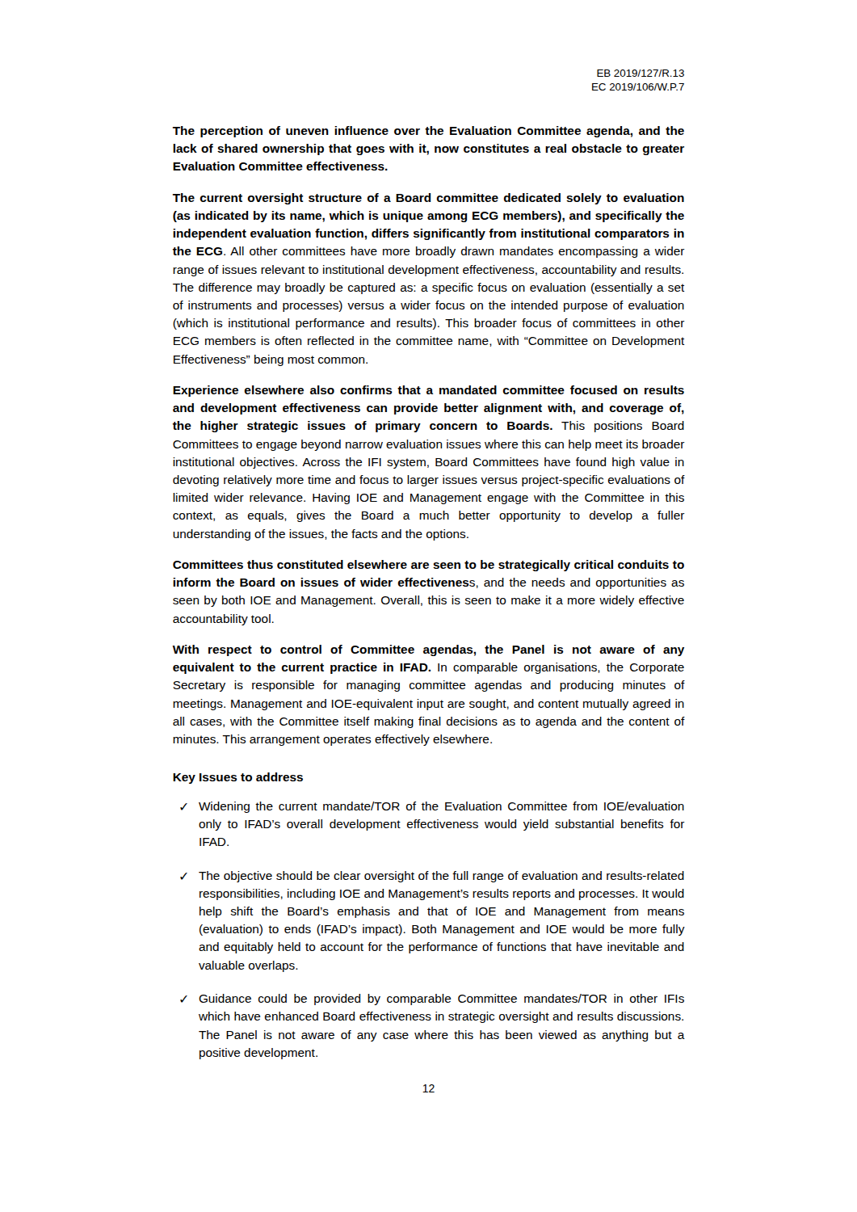EB 2019/127/R.13
EC 2019/106/W.P.7
The perception of uneven influence over the Evaluation Committee agenda, and the lack of shared ownership that goes with it, now constitutes a real obstacle to greater Evaluation Committee effectiveness.
The current oversight structure of a Board committee dedicated solely to evaluation (as indicated by its name, which is unique among ECG members), and specifically the independent evaluation function, differs significantly from institutional comparators in the ECG. All other committees have more broadly drawn mandates encompassing a wider range of issues relevant to institutional development effectiveness, accountability and results. The difference may broadly be captured as: a specific focus on evaluation (essentially a set of instruments and processes) versus a wider focus on the intended purpose of evaluation (which is institutional performance and results). This broader focus of committees in other ECG members is often reflected in the committee name, with “Committee on Development Effectiveness” being most common.
Experience elsewhere also confirms that a mandated committee focused on results and development effectiveness can provide better alignment with, and coverage of, the higher strategic issues of primary concern to Boards. This positions Board Committees to engage beyond narrow evaluation issues where this can help meet its broader institutional objectives. Across the IFI system, Board Committees have found high value in devoting relatively more time and focus to larger issues versus project-specific evaluations of limited wider relevance. Having IOE and Management engage with the Committee in this context, as equals, gives the Board a much better opportunity to develop a fuller understanding of the issues, the facts and the options.
Committees thus constituted elsewhere are seen to be strategically critical conduits to inform the Board on issues of wider effectiveness, and the needs and opportunities as seen by both IOE and Management. Overall, this is seen to make it a more widely effective accountability tool.
With respect to control of Committee agendas, the Panel is not aware of any equivalent to the current practice in IFAD. In comparable organisations, the Corporate Secretary is responsible for managing committee agendas and producing minutes of meetings. Management and IOE-equivalent input are sought, and content mutually agreed in all cases, with the Committee itself making final decisions as to agenda and the content of minutes. This arrangement operates effectively elsewhere.
Key Issues to address
Widening the current mandate/TOR of the Evaluation Committee from IOE/evaluation only to IFAD’s overall development effectiveness would yield substantial benefits for IFAD.
The objective should be clear oversight of the full range of evaluation and results-related responsibilities, including IOE and Management’s results reports and processes. It would help shift the Board’s emphasis and that of IOE and Management from means (evaluation) to ends (IFAD’s impact). Both Management and IOE would be more fully and equitably held to account for the performance of functions that have inevitable and valuable overlaps.
Guidance could be provided by comparable Committee mandates/TOR in other IFIs which have enhanced Board effectiveness in strategic oversight and results discussions. The Panel is not aware of any case where this has been viewed as anything but a positive development.
12